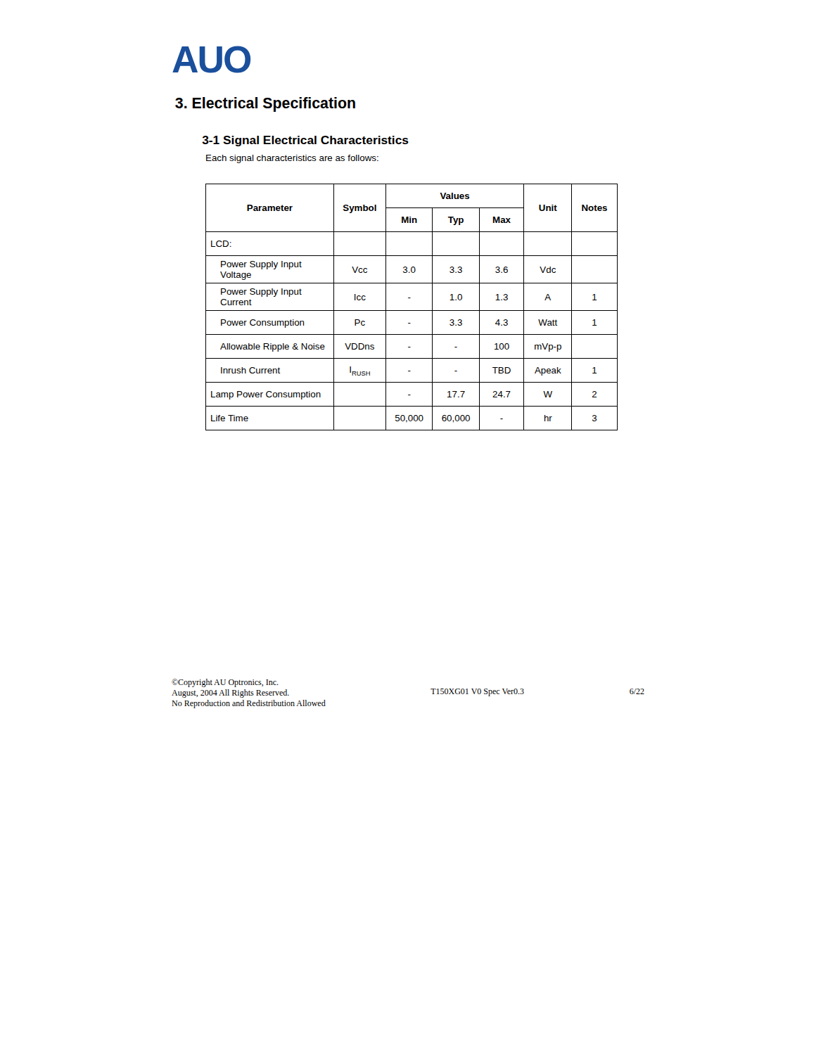AUO
3. Electrical Specification
3-1 Signal Electrical Characteristics
Each signal characteristics are as follows:
| Parameter | Symbol | Values | Unit | Notes |
| --- | --- | --- | --- | --- |
| Min | Typ | Max |
| LCD: | | | | | | |
| Power Supply Input Voltage | Vcc | 3.0 | 3.3 | 3.6 | Vdc | |
| Power Supply Input Current | Icc | - | 1.0 | 1.3 | A | 1 |
| Power Consumption | Pc | - | 3.3 | 4.3 | Watt | 1 |
| Allowable Ripple & Noise | VDDns | - | - | 100 | mVp-p | |
| Inrush Current | I RUSH | - | - | TBD | Apeak | 1 |
| Lamp Power Consumption | | - | 17.7 | 24.7 | W | 2 |
| Life Time | | 50,000 | 60,000 | - | hr | 3 |
©Copyright AU Optronics, Inc.
August, 2004 All Rights Reserved.
No Reproduction and Redistribution Allowed
T150XG01 V0 Spec Ver0.3
6/22